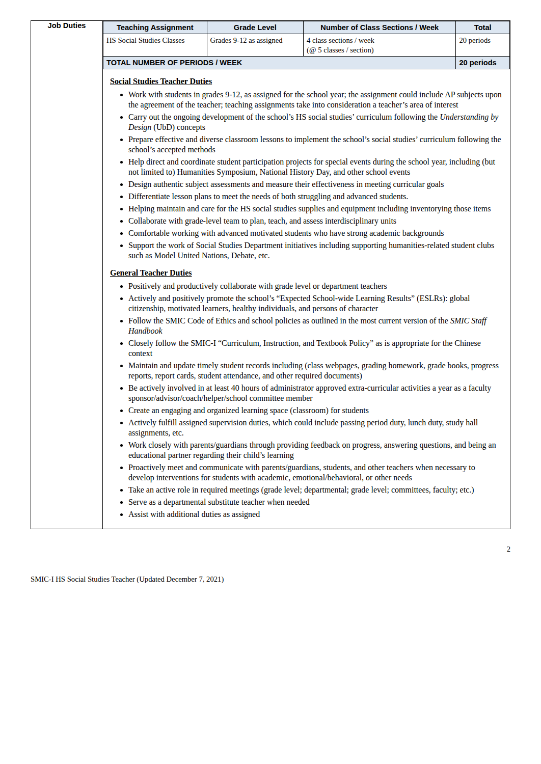| Job Duties | / Teaching Assignment / Grade Level / Number of Class Sections / Week / Total / / --- / --- / --- / --- / / HS Social Studies Classes / Grades 9-12 as assigned / 4 class sections / week (@ 5 classes / section) / 20 periods / / TOTAL NUMBER OF PERIODS / WEEK / 20 periods / Social Studies Teacher Duties Work with students in grades 9-12, as assigned for the school year; the assignment could include AP subjects upon the agreement of the teacher; teaching assignments take into consideration a teacher’s area of interest Carry out the ongoing development of the school’s HS social studies’ curriculum following the Understanding by Design (UbD) concepts Prepare effective and diverse classroom lessons to implement the school’s social studies’ curriculum following the school’s accepted methods Help direct and coordinate student participation projects for special events during the school year, including (but not limited to) Humanities Symposium, National History Day, and other school events Design authentic subject assessments and measure their effectiveness in meeting curricular goals Differentiate lesson plans to meet the needs of both struggling and advanced students. Helping maintain and care for the HS social studies supplies and equipment including inventorying those items Collaborate with grade-level team to plan, teach, and assess interdisciplinary units Comfortable working with advanced motivated students who have strong academic backgrounds Support the work of Social Studies Department initiatives including supporting humanities-related student clubs such as Model United Nations, Debate, etc. General Teacher Duties Positively and productively collaborate with grade level or department teachers Actively and positively promote the school’s “Expected School-wide Learning Results” (ESLRs): global citizenship, motivated learners, healthy individuals, and persons of character Follow the SMIC Code of Ethics and school policies as outlined in the most current version of the SMIC Staff Handbook Closely follow the SMIC-I “Curriculum, Instruction, and Textbook Policy” as is appropriate for the Chinese context Maintain and update timely student records including (class webpages, grading homework, grade books, progress reports, report cards, student attendance, and other required documents) Be actively involved in at least 40 hours of administrator approved extra-curricular activities a year as a faculty sponsor/advisor/coach/helper/school committee member Create an engaging and organized learning space (classroom) for students Actively fulfill assigned supervision duties, which could include passing period duty, lunch duty, study hall assignments, etc. Work closely with parents/guardians through providing feedback on progress, answering questions, and being an educational partner regarding their child’s learning Proactively meet and communicate with parents/guardians, students, and other teachers when necessary to develop interventions for students with academic, emotional/behavioral, or other needs Take an active role in required meetings (grade level; departmental; grade level; committees, faculty; etc.) Serve as a departmental substitute teacher when needed Assist with additional duties as assigned |
2
SMIC-I HS Social Studies Teacher (Updated December 7, 2021)